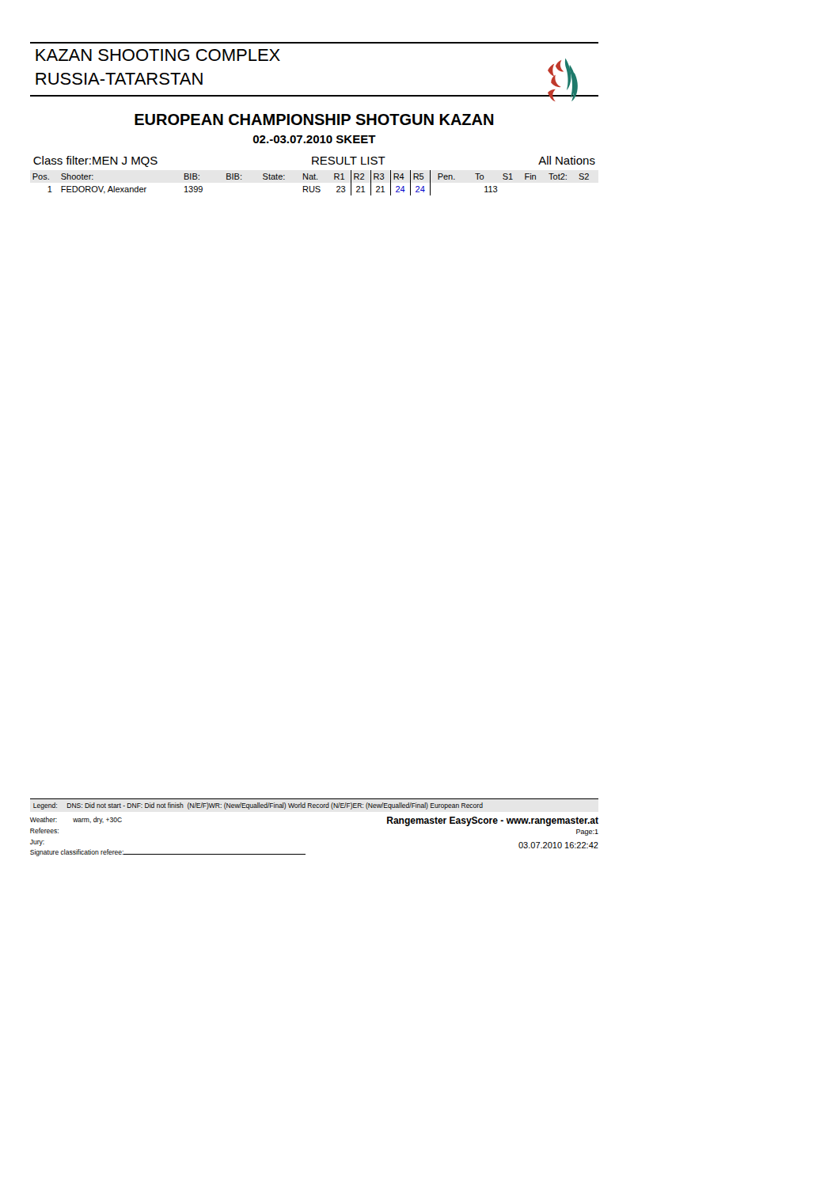KAZAN SHOOTING COMPLEX
RUSSIA-TATARSTAN
EUROPEAN CHAMPIONSHIP SHOTGUN KAZAN
02.-03.07.2010 SKEET
Class filter:MEN J MQS
RESULT LIST
All Nations
| Pos. | Shooter: | BIB: | BIB: | State: | Nat. | R1 | R2 | R3 | R4 | R5 | | Pen. | To | S1 | Fin | Tot2: | S2 |
| --- | --- | --- | --- | --- | --- | --- | --- | --- | --- | --- | --- | --- | --- | --- | --- | --- | --- |
| 1 | FEDOROV, Alexander | 1399 | | | RUS | 23 | 21 | 21 | 24 | 24 | | | 113 | | | | |
Legend: DNS: Did not start - DNF: Did not finish (N/E/F)WR: (New/Equalled/Final) World Record (N/E/F)ER: (New/Equalled/Final) European Record
Weather: warm, dry, +30C
Referees:
Jury:
Signature classification referee:
Rangemaster EasyScore - www.rangemaster.at
Page:1
03.07.2010 16:22:42